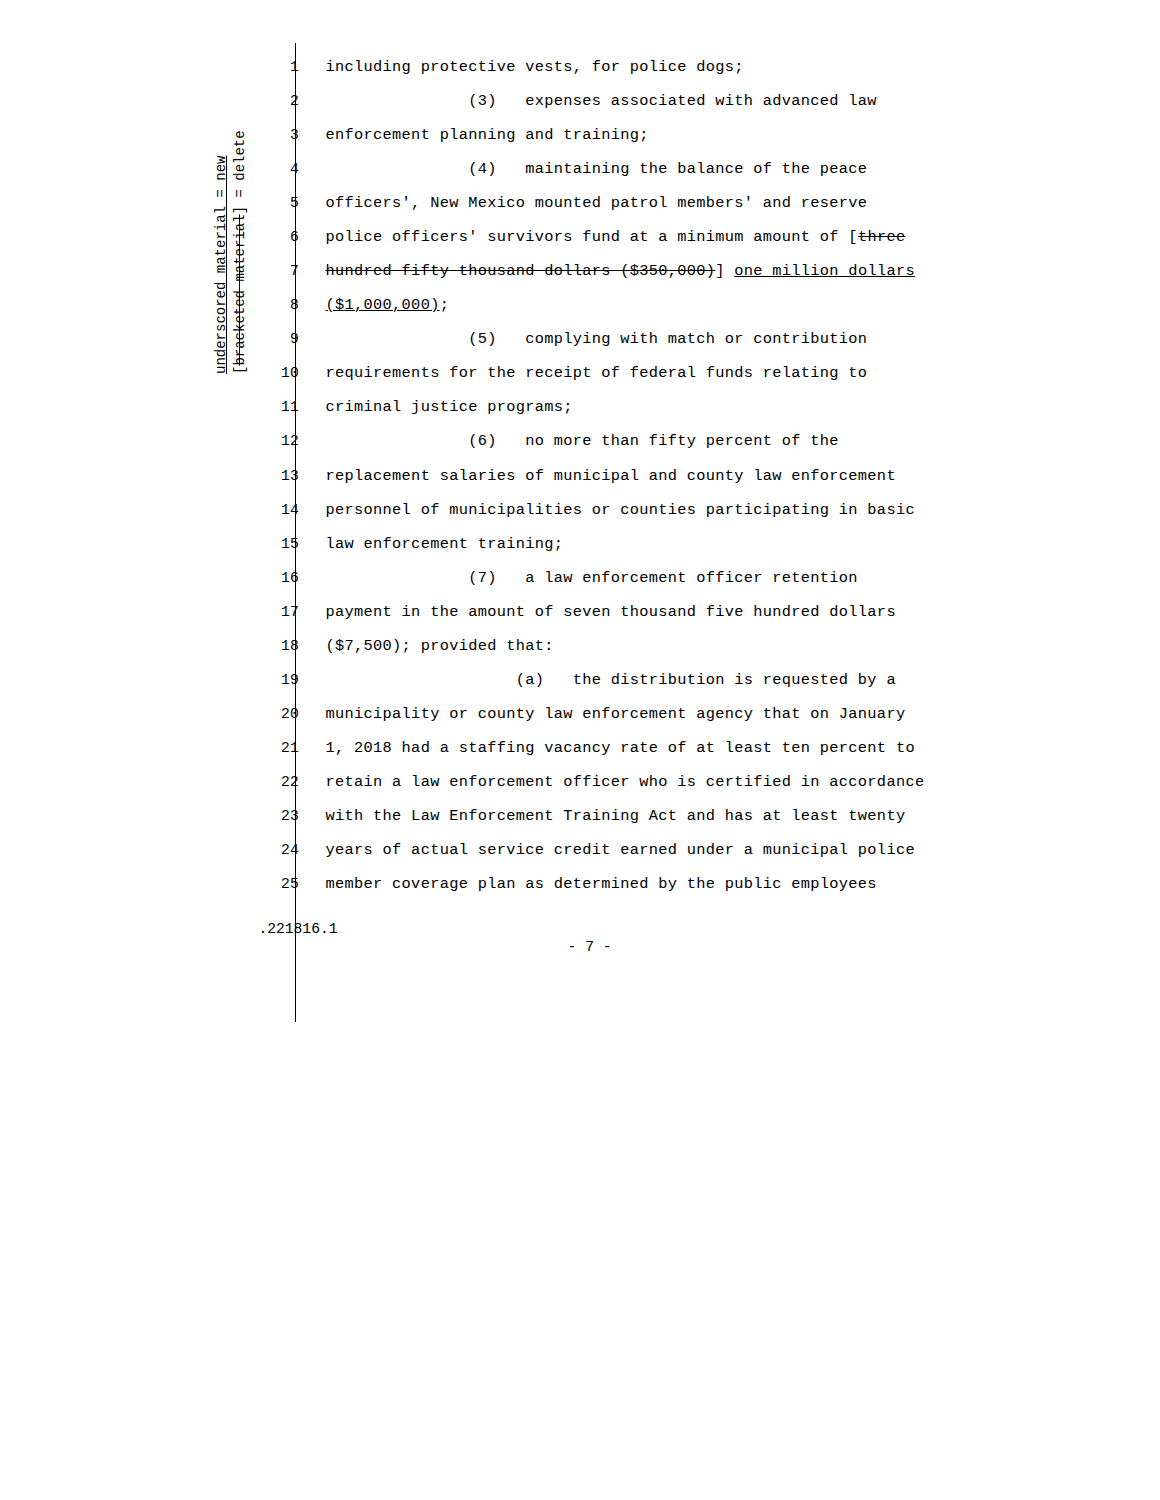underscored material = new
[bracketed material] = delete
1 including protective vests, for police dogs;
2 (3) expenses associated with advanced law
3 enforcement planning and training;
4 (4) maintaining the balance of the peace
5 officers', New Mexico mounted patrol members' and reserve
6 police officers' survivors fund at a minimum amount of [three
7 hundred fifty thousand dollars ($350,000)] one million dollars
8($1,000,000);
9 (5) complying with match or contribution
10 requirements for the receipt of federal funds relating to
11 criminal justice programs;
12 (6) no more than fifty percent of the
13 replacement salaries of municipal and county law enforcement
14 personnel of municipalities or counties participating in basic
15 law enforcement training;
16 (7) a law enforcement officer retention
17 payment in the amount of seven thousand five hundred dollars
18($7,500); provided that:
19 (a) the distribution is requested by a
20 municipality or county law enforcement agency that on January
211, 2018 had a staffing vacancy rate of at least ten percent to
22 retain a law enforcement officer who is certified in accordance
23 with the Law Enforcement Training Act and has at least twenty
24 years of actual service credit earned under a municipal police
25 member coverage plan as determined by the public employees
.221816.1
- 7 -